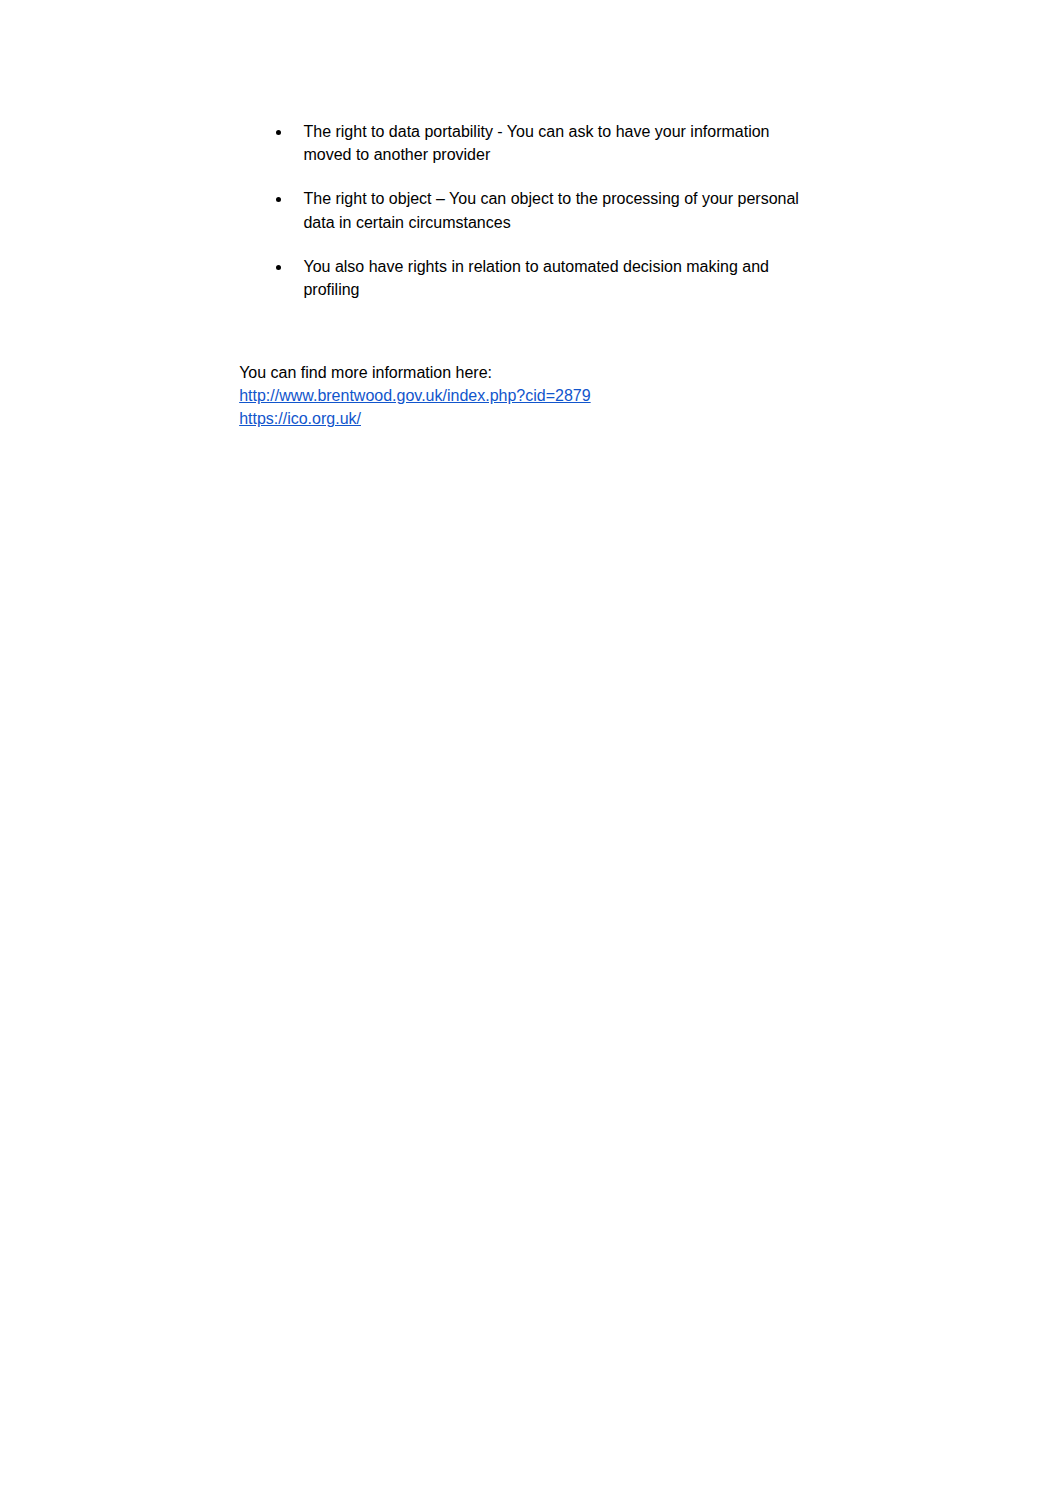The right to data portability - You can ask to have your information moved to another provider
The right to object – You can object to the processing of your personal data in certain circumstances
You also have rights in relation to automated decision making and profiling
You can find more information here:
http://www.brentwood.gov.uk/index.php?cid=2879
https://ico.org.uk/